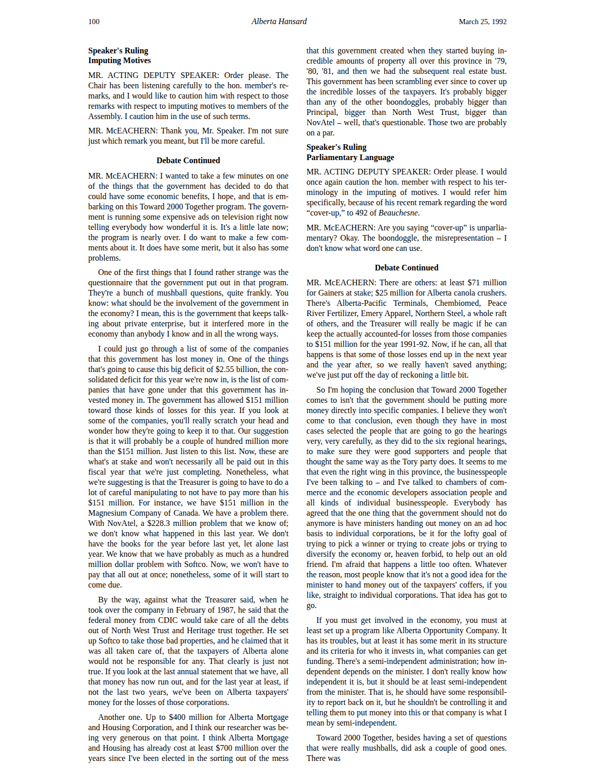100 Alberta Hansard March 25, 1992
Speaker's Ruling
Imputing Motives
MR. ACTING DEPUTY SPEAKER: Order please. The Chair has been listening carefully to the hon. member's remarks, and I would like to caution him with respect to those remarks with respect to imputing motives to members of the Assembly. I caution him in the use of such terms.
MR. McEACHERN: Thank you, Mr. Speaker. I'm not sure just which remark you meant, but I'll be more careful.
Debate Continued
MR. McEACHERN: I wanted to take a few minutes on one of the things that the government has decided to do that could have some economic benefits, I hope, and that is embarking on this Toward 2000 Together program. The government is running some expensive ads on television right now telling everybody how wonderful it is. It's a little late now; the program is nearly over. I do want to make a few comments about it. It does have some merit, but it also has some problems.
One of the first things that I found rather strange was the questionnaire that the government put out in that program. They're a bunch of mushball questions, quite frankly. You know: what should be the involvement of the government in the economy? I mean, this is the government that keeps talking about private enterprise, but it interfered more in the economy than anybody I know and in all the wrong ways.
I could just go through a list of some of the companies that this government has lost money in. One of the things that's going to cause this big deficit of $2.55 billion, the consolidated deficit for this year we're now in, is the list of companies that have gone under that this government has invested money in. The government has allowed $151 million toward those kinds of losses for this year. If you look at some of the companies, you'll really scratch your head and wonder how they're going to keep it to that. Our suggestion is that it will probably be a couple of hundred million more than the $151 million. Just listen to this list. Now, these are what's at stake and won't necessarily all be paid out in this fiscal year that we're just completing. Nonetheless, what we're suggesting is that the Treasurer is going to have to do a lot of careful manipulating to not have to pay more than his $151 million. For instance, we have $151 million in the Magnesium Company of Canada. We have a problem there. With NovAtel, a $228.3 million problem that we know of; we don't know what happened in this last year. We don't have the books for the year before last yet, let alone last year. We know that we have probably as much as a hundred million dollar problem with Softco. Now, we won't have to pay that all out at once; nonetheless, some of it will start to come due.
By the way, against what the Treasurer said, when he took over the company in February of 1987, he said that the federal money from CDIC would take care of all the debts out of North West Trust and Heritage trust together. He set up Softco to take those bad properties, and he claimed that it was all taken care of, that the taxpayers of Alberta alone would not be responsible for any. That clearly is just not true. If you look at the last annual statement that we have, all that money has now run out, and for the last year at least, if not the last two years, we've been on Alberta taxpayers' money for the losses of those corporations.
Another one. Up to $400 million for Alberta Mortgage and Housing Corporation, and I think our researcher was being very generous on that point. I think Alberta Mortgage and Housing has already cost at least $700 million over the years since I've been elected in the sorting out of the mess that this government created when they started buying incredible amounts of property all over this province in '79, '80, '81, and then we had the subsequent real estate bust. This government has been scrambling ever since to cover up the incredible losses of the taxpayers. It's probably bigger than any of the other boondoggles, probably bigger than Principal, bigger than North West Trust, bigger than NovAtel – well, that's questionable. Those two are probably on a par.
Speaker's Ruling
Parliamentary Language
MR. ACTING DEPUTY SPEAKER: Order please. I would once again caution the hon. member with respect to his terminology in the imputing of motives. I would refer him specifically, because of his recent remark regarding the word “cover-up,” to 492 of Beauchesne.
MR. McEACHERN: Are you saying “cover-up” is unparliamentary? Okay. The boondoggle, the misrepresentation – I don't know what word one can use.
Debate Continued
MR. McEACHERN: There are others: at least $71 million for Gainers at stake; $25 million for Alberta canola crushers. There's Alberta-Pacific Terminals, Chembiomed, Peace River Fertilizer, Emery Apparel, Northern Steel, a whole raft of others, and the Treasurer will really be magic if he can keep the actually accounted-for losses from those companies to $151 million for the year 1991-92. Now, if he can, all that happens is that some of those losses end up in the next year and the year after, so we really haven't saved anything; we've just put off the day of reckoning a little bit.
So I'm hoping the conclusion that Toward 2000 Together comes to isn't that the government should be putting more money directly into specific companies. I believe they won't come to that conclusion, even though they have in most cases selected the people that are going to go the hearings very, very carefully, as they did to the six regional hearings, to make sure they were good supporters and people that thought the same way as the Tory party does. It seems to me that even the right wing in this province, the businesspeople I've been talking to – and I've talked to chambers of commerce and the economic developers association people and all kinds of individual businesspeople. Everybody has agreed that the one thing that the government should not do anymore is have ministers handing out money on an ad hoc basis to individual corporations, be it for the lofty goal of trying to pick a winner or trying to create jobs or trying to diversify the economy or, heaven forbid, to help out an old friend. I'm afraid that happens a little too often. Whatever the reason, most people know that it's not a good idea for the minister to hand money out of the taxpayers' coffers, if you like, straight to individual corporations. That idea has got to go.
If you must get involved in the economy, you must at least set up a program like Alberta Opportunity Company. It has its troubles, but at least it has some merit in its structure and its criteria for who it invests in, what companies can get funding. There's a semi-independent administration; how independent depends on the minister. I don't really know how independent it is, but it should be at least semi-independent from the minister. That is, he should have some responsibility to report back on it, but he shouldn't be controlling it and telling them to put money into this or that company is what I mean by semi-independent.
Toward 2000 Together, besides having a set of questions that were really mushballs, did ask a couple of good ones. There was